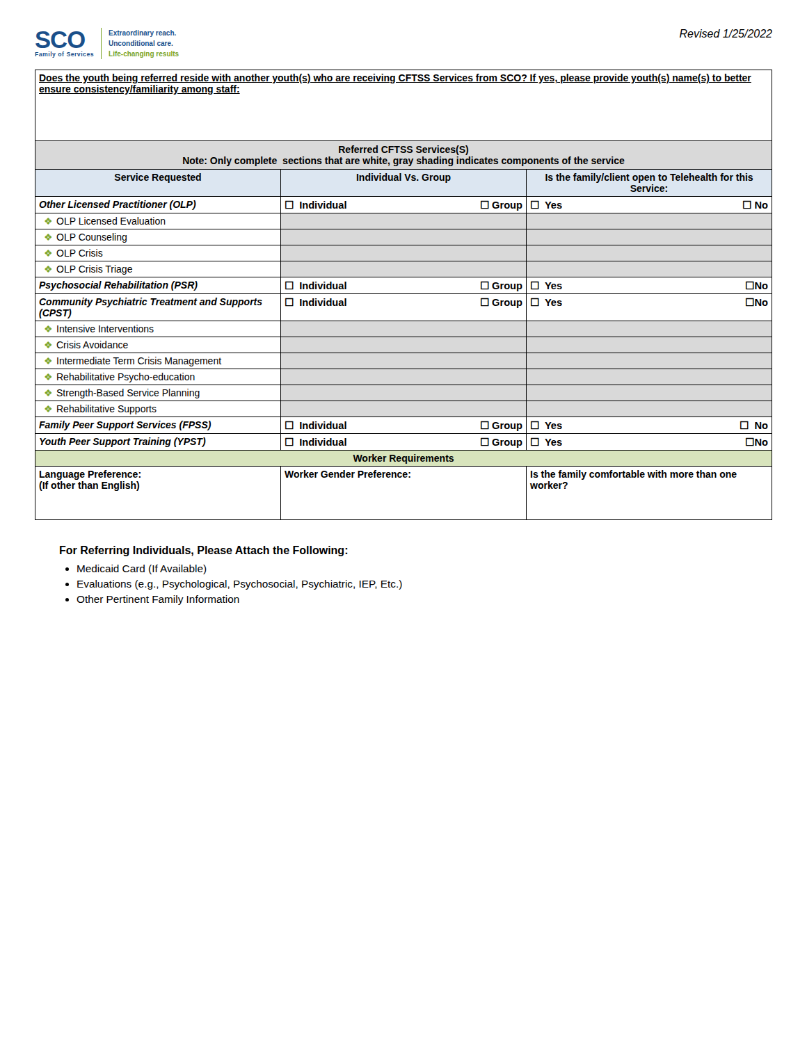SCO
Family of Services
Extraordinary reach.
Unconditional care.
Life-changing results
Revised 1/25/2022
| Does the youth being referred reside with another youth(s) who are receiving CFTSS Services from SCO? If yes, please provide youth(s) name(s) to better ensure consistency/familiarity among staff: |
| Referred CFTSS Services(S) Note: Only complete sections that are white, gray shading indicates components of the service |
| Service Requested | Individual Vs. Group | Is the family/client open to Telehealth for this Service: |
| Other Licensed Practitioner (OLP) | ☐ Individual ☐ Group | ☐ Yes ☐ No |
| OLP Licensed Evaluation | | |
| OLP Counseling | | |
| OLP Crisis | | |
| OLP Crisis Triage | | |
| Psychosocial Rehabilitation (PSR) | ☐ Individual ☐ Group | ☐ Yes ☐No |
| Community Psychiatric Treatment and Supports (CPST) | ☐ Individual ☐ Group | ☐ Yes ☐No |
| Intensive Interventions | | |
| Crisis Avoidance | | |
| Intermediate Term Crisis Management | | |
| Rehabilitative Psycho-education | | |
| Strength-Based Service Planning | | |
| Rehabilitative Supports | | |
| Family Peer Support Services (FPSS) | ☐ Individual ☐ Group | ☐ Yes ☐ No |
| Youth Peer Support Training (YPST) | ☐ Individual ☐ Group | ☐ Yes ☐No |
| Worker Requirements |
| Language Preference: (If other than English) | Worker Gender Preference: | Is the family comfortable with more than one worker? |
For Referring Individuals, Please Attach the Following:
Medicaid Card (If Available)
Evaluations (e.g., Psychological, Psychosocial, Psychiatric, IEP, Etc.)
Other Pertinent Family Information